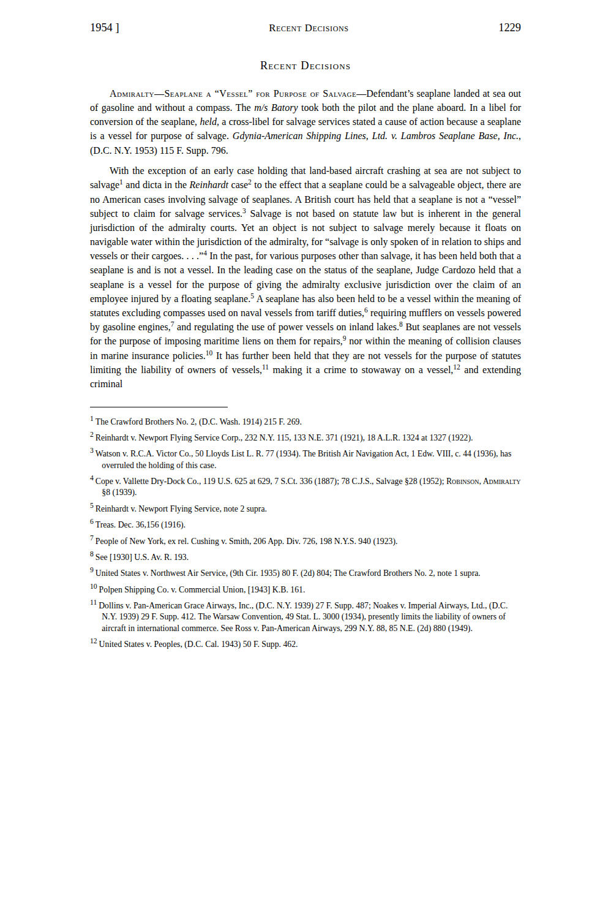1954 ] Recent Decisions 1229
Recent Decisions
Admiralty—Seaplane a “Vessel” for Purpose of Salvage—Defendant’s seaplane landed at sea out of gasoline and without a compass. The m/s Batory took both the pilot and the plane aboard. In a libel for conversion of the seaplane, held, a cross-libel for salvage services stated a cause of action because a seaplane is a vessel for purpose of salvage. Gdynia-American Shipping Lines, Ltd. v. Lambros Seaplane Base, Inc., (D.C. N.Y. 1953) 115 F. Supp. 796.
With the exception of an early case holding that land-based aircraft crashing at sea are not subject to salvage1 and dicta in the Reinhardt case2 to the effect that a seaplane could be a salvageable object, there are no American cases involving salvage of seaplanes. A British court has held that a seaplane is not a “vessel” subject to claim for salvage services.3 Salvage is not based on statute law but is inherent in the general jurisdiction of the admiralty courts. Yet an object is not subject to salvage merely because it floats on navigable water within the jurisdiction of the admiralty, for “salvage is only spoken of in relation to ships and vessels or their cargoes. . . .”4 In the past, for various purposes other than salvage, it has been held both that a seaplane is and is not a vessel. In the leading case on the status of the seaplane, Judge Cardozo held that a seaplane is a vessel for the purpose of giving the admiralty exclusive jurisdiction over the claim of an employee injured by a floating seaplane.5 A seaplane has also been held to be a vessel within the meaning of statutes excluding compasses used on naval vessels from tariff duties,6 requiring mufflers on vessels powered by gasoline engines,7 and regulating the use of power vessels on inland lakes.8 But seaplanes are not vessels for the purpose of imposing maritime liens on them for repairs,9 nor within the meaning of collision clauses in marine insurance policies.10 It has further been held that they are not vessels for the purpose of statutes limiting the liability of owners of vessels,11 making it a crime to stowaway on a vessel,12 and extending criminal
1 The Crawford Brothers No. 2, (D.C. Wash. 1914) 215 F. 269.
2 Reinhardt v. Newport Flying Service Corp., 232 N.Y. 115, 133 N.E. 371 (1921), 18 A.L.R. 1324 at 1327 (1922).
3 Watson v. R.C.A. Victor Co., 50 Lloyds List L. R. 77 (1934). The British Air Navigation Act, 1 Edw. VIII, c. 44 (1936), has overruled the holding of this case.
4 Cope v. Vallette Dry-Dock Co., 119 U.S. 625 at 629, 7 S.Ct. 336 (1887); 78 C.J.S., Salvage §28 (1952); Robinson, Admiralty §8 (1939).
5 Reinhardt v. Newport Flying Service, note 2 supra.
6 Treas. Dec. 36,156 (1916).
7 People of New York, ex rel. Cushing v. Smith, 206 App. Div. 726, 198 N.Y.S. 940 (1923).
8 See [1930] U.S. Av. R. 193.
9 United States v. Northwest Air Service, (9th Cir. 1935) 80 F. (2d) 804; The Crawford Brothers No. 2, note 1 supra.
10 Polpen Shipping Co. v. Commercial Union, [1943] K.B. 161.
11 Dollins v. Pan-American Grace Airways, Inc., (D.C. N.Y. 1939) 27 F. Supp. 487; Noakes v. Imperial Airways, Ltd., (D.C. N.Y. 1939) 29 F. Supp. 412. The Warsaw Convention, 49 Stat. L. 3000 (1934), presently limits the liability of owners of aircraft in international commerce. See Ross v. Pan-American Airways, 299 N.Y. 88, 85 N.E. (2d) 880 (1949).
12 United States v. Peoples, (D.C. Cal. 1943) 50 F. Supp. 462.